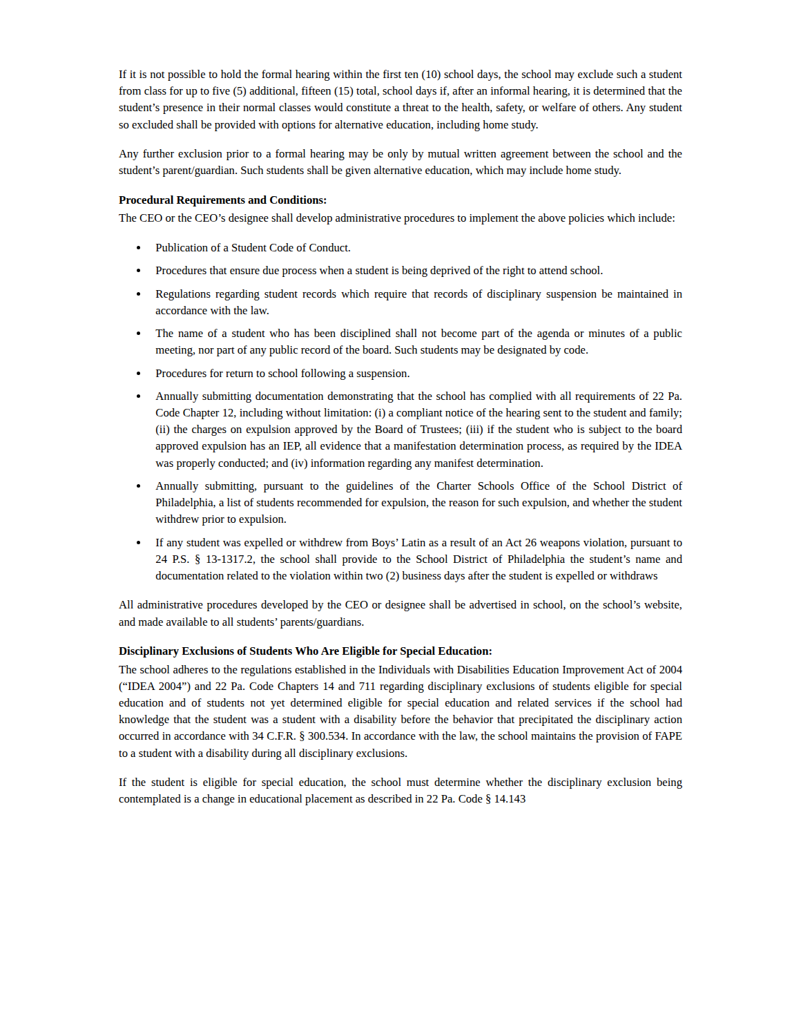If it is not possible to hold the formal hearing within the first ten (10) school days, the school may exclude such a student from class for up to five (5) additional, fifteen (15) total, school days if, after an informal hearing, it is determined that the student’s presence in their normal classes would constitute a threat to the health, safety, or welfare of others. Any student so excluded shall be provided with options for alternative education, including home study.
Any further exclusion prior to a formal hearing may be only by mutual written agreement between the school and the student’s parent/guardian. Such students shall be given alternative education, which may include home study.
Procedural Requirements and Conditions:
The CEO or the CEO’s designee shall develop administrative procedures to implement the above policies which include:
Publication of a Student Code of Conduct.
Procedures that ensure due process when a student is being deprived of the right to attend school.
Regulations regarding student records which require that records of disciplinary suspension be maintained in accordance with the law.
The name of a student who has been disciplined shall not become part of the agenda or minutes of a public meeting, nor part of any public record of the board. Such students may be designated by code.
Procedures for return to school following a suspension.
Annually submitting documentation demonstrating that the school has complied with all requirements of 22 Pa. Code Chapter 12, including without limitation: (i) a compliant notice of the hearing sent to the student and family; (ii) the charges on expulsion approved by the Board of Trustees; (iii) if the student who is subject to the board approved expulsion has an IEP, all evidence that a manifestation determination process, as required by the IDEA was properly conducted; and (iv) information regarding any manifest determination.
Annually submitting, pursuant to the guidelines of the Charter Schools Office of the School District of Philadelphia, a list of students recommended for expulsion, the reason for such expulsion, and whether the student withdrew prior to expulsion.
If any student was expelled or withdrew from Boys’ Latin as a result of an Act 26 weapons violation, pursuant to 24 P.S. § 13-1317.2, the school shall provide to the School District of Philadelphia the student’s name and documentation related to the violation within two (2) business days after the student is expelled or withdraws
All administrative procedures developed by the CEO or designee shall be advertised in school, on the school’s website, and made available to all students’ parents/guardians.
Disciplinary Exclusions of Students Who Are Eligible for Special Education:
The school adheres to the regulations established in the Individuals with Disabilities Education Improvement Act of 2004 (“IDEA 2004”) and 22 Pa. Code Chapters 14 and 711 regarding disciplinary exclusions of students eligible for special education and of students not yet determined eligible for special education and related services if the school had knowledge that the student was a student with a disability before the behavior that precipitated the disciplinary action occurred in accordance with 34 C.F.R. § 300.534. In accordance with the law, the school maintains the provision of FAPE to a student with a disability during all disciplinary exclusions.
If the student is eligible for special education, the school must determine whether the disciplinary exclusion being contemplated is a change in educational placement as described in 22 Pa. Code § 14.143